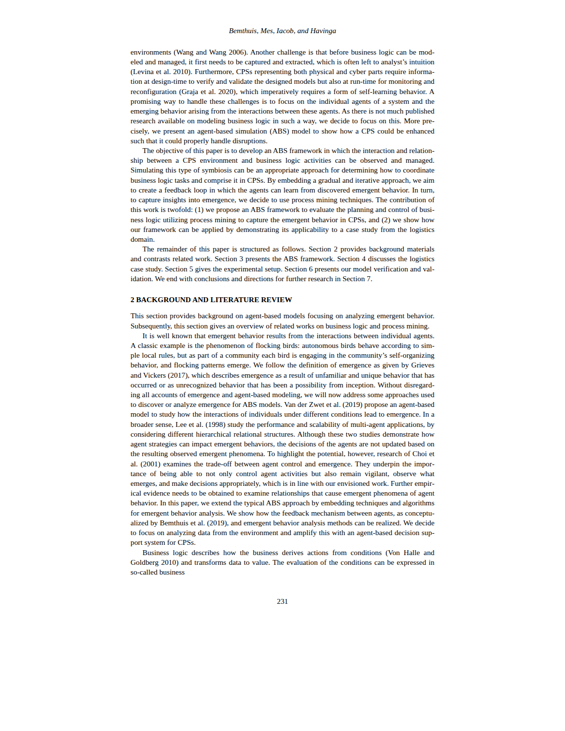Bemthuis, Mes, Iacob, and Havinga
environments (Wang and Wang 2006). Another challenge is that before business logic can be modeled and managed, it first needs to be captured and extracted, which is often left to analyst’s intuition (Levina et al. 2010). Furthermore, CPSs representing both physical and cyber parts require information at design-time to verify and validate the designed models but also at run-time for monitoring and reconfiguration (Graja et al. 2020), which imperatively requires a form of self-learning behavior. A promising way to handle these challenges is to focus on the individual agents of a system and the emerging behavior arising from the interactions between these agents. As there is not much published research available on modeling business logic in such a way, we decide to focus on this. More precisely, we present an agent-based simulation (ABS) model to show how a CPS could be enhanced such that it could properly handle disruptions.
The objective of this paper is to develop an ABS framework in which the interaction and relationship between a CPS environment and business logic activities can be observed and managed. Simulating this type of symbiosis can be an appropriate approach for determining how to coordinate business logic tasks and comprise it in CPSs. By embedding a gradual and iterative approach, we aim to create a feedback loop in which the agents can learn from discovered emergent behavior. In turn, to capture insights into emergence, we decide to use process mining techniques. The contribution of this work is twofold: (1) we propose an ABS framework to evaluate the planning and control of business logic utilizing process mining to capture the emergent behavior in CPSs, and (2) we show how our framework can be applied by demonstrating its applicability to a case study from the logistics domain.
The remainder of this paper is structured as follows. Section 2 provides background materials and contrasts related work. Section 3 presents the ABS framework. Section 4 discusses the logistics case study. Section 5 gives the experimental setup. Section 6 presents our model verification and validation. We end with conclusions and directions for further research in Section 7.
2 BACKGROUND AND LITERATURE REVIEW
This section provides background on agent-based models focusing on analyzing emergent behavior. Subsequently, this section gives an overview of related works on business logic and process mining.
It is well known that emergent behavior results from the interactions between individual agents. A classic example is the phenomenon of flocking birds: autonomous birds behave according to simple local rules, but as part of a community each bird is engaging in the community’s self-organizing behavior, and flocking patterns emerge. We follow the definition of emergence as given by Grieves and Vickers (2017), which describes emergence as a result of unfamiliar and unique behavior that has occurred or as unrecognized behavior that has been a possibility from inception. Without disregarding all accounts of emergence and agent-based modeling, we will now address some approaches used to discover or analyze emergence for ABS models. Van der Zwet et al. (2019) propose an agent-based model to study how the interactions of individuals under different conditions lead to emergence. In a broader sense, Lee et al. (1998) study the performance and scalability of multi-agent applications, by considering different hierarchical relational structures. Although these two studies demonstrate how agent strategies can impact emergent behaviors, the decisions of the agents are not updated based on the resulting observed emergent phenomena. To highlight the potential, however, research of Choi et al. (2001) examines the trade-off between agent control and emergence. They underpin the importance of being able to not only control agent activities but also remain vigilant, observe what emerges, and make decisions appropriately, which is in line with our envisioned work. Further empirical evidence needs to be obtained to examine relationships that cause emergent phenomena of agent behavior. In this paper, we extend the typical ABS approach by embedding techniques and algorithms for emergent behavior analysis. We show how the feedback mechanism between agents, as conceptualized by Bemthuis et al. (2019), and emergent behavior analysis methods can be realized. We decide to focus on analyzing data from the environment and amplify this with an agent-based decision support system for CPSs.
Business logic describes how the business derives actions from conditions (Von Halle and Goldberg 2010) and transforms data to value. The evaluation of the conditions can be expressed in so-called business
231